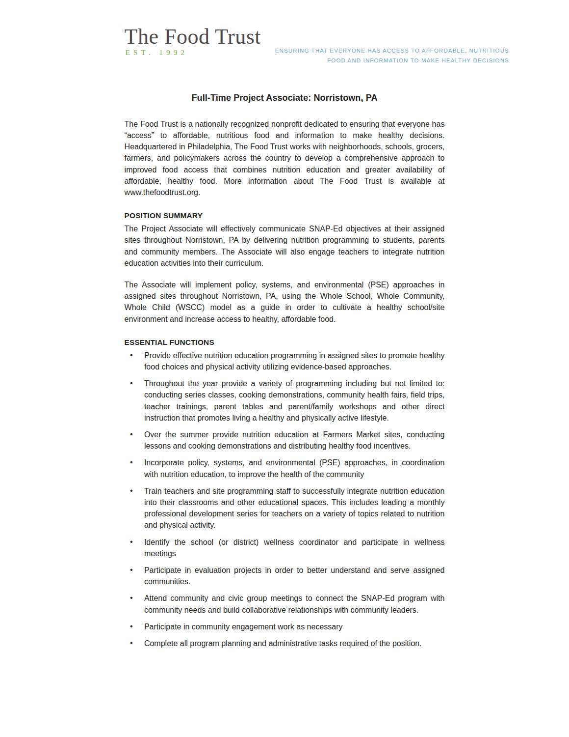The Food Trust
EST. 1992
Ensuring that everyone has access to affordable, nutritious
food and information to make healthy decisions
Full-Time Project Associate: Norristown, PA
The Food Trust is a nationally recognized nonprofit dedicated to ensuring that everyone has “access” to affordable, nutritious food and information to make healthy decisions. Headquartered in Philadelphia, The Food Trust works with neighborhoods, schools, grocers, farmers, and policymakers across the country to develop a comprehensive approach to improved food access that combines nutrition education and greater availability of affordable, healthy food. More information about The Food Trust is available at www.thefoodtrust.org.
Position Summary
The Project Associate will effectively communicate SNAP-Ed objectives at their assigned sites throughout Norristown, PA by delivering nutrition programming to students, parents and community members. The Associate will also engage teachers to integrate nutrition education activities into their curriculum.
The Associate will implement policy, systems, and environmental (PSE) approaches in assigned sites throughout Norristown, PA, using the Whole School, Whole Community, Whole Child (WSCC) model as a guide in order to cultivate a healthy school/site environment and increase access to healthy, affordable food.
Essential Functions
Provide effective nutrition education programming in assigned sites to promote healthy food choices and physical activity utilizing evidence-based approaches.
Throughout the year provide a variety of programming including but not limited to: conducting series classes, cooking demonstrations, community health fairs, field trips, teacher trainings, parent tables and parent/family workshops and other direct instruction that promotes living a healthy and physically active lifestyle.
Over the summer provide nutrition education at Farmers Market sites, conducting lessons and cooking demonstrations and distributing healthy food incentives.
Incorporate policy, systems, and environmental (PSE) approaches, in coordination with nutrition education, to improve the health of the community
Train teachers and site programming staff to successfully integrate nutrition education into their classrooms and other educational spaces. This includes leading a monthly professional development series for teachers on a variety of topics related to nutrition and physical activity.
Identify the school (or district) wellness coordinator and participate in wellness meetings
Participate in evaluation projects in order to better understand and serve assigned communities.
Attend community and civic group meetings to connect the SNAP-Ed program with community needs and build collaborative relationships with community leaders.
Participate in community engagement work as necessary
Complete all program planning and administrative tasks required of the position.